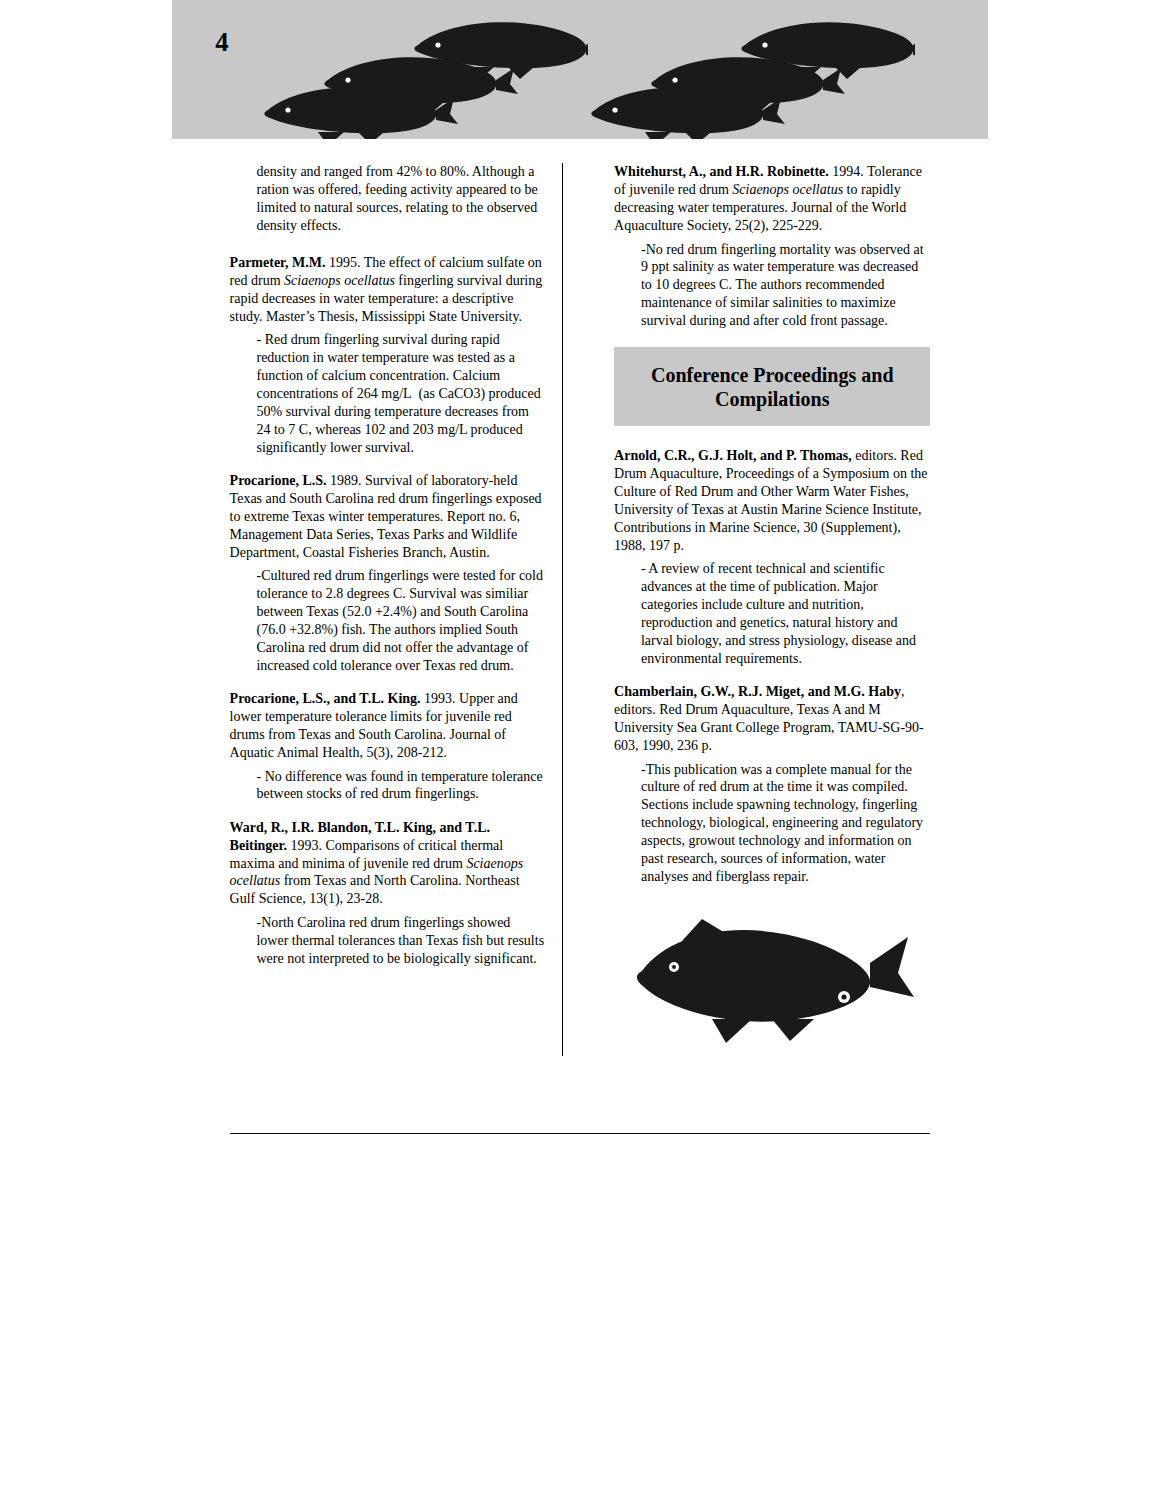4
density and ranged from 42% to 80%. Although a ration was offered, feeding activity appeared to be limited to natural sources, relating to the observed density effects.
Parmeter, M.M. 1995. The effect of calcium sulfate on red drum Sciaenops ocellatus fingerling survival during rapid decreases in water temperature: a descriptive study. Master’s Thesis, Mississippi State University.
- Red drum fingerling survival during rapid reduction in water temperature was tested as a function of calcium concentration. Calcium concentrations of 264 mg/L (as CaCO3) produced 50% survival during temperature decreases from 24 to 7 C, whereas 102 and 203 mg/L produced significantly lower survival.
Procarione, L.S. 1989. Survival of laboratory-held Texas and South Carolina red drum fingerlings exposed to extreme Texas winter temperatures. Report no. 6, Management Data Series, Texas Parks and Wildlife Department, Coastal Fisheries Branch, Austin.
-Cultured red drum fingerlings were tested for cold tolerance to 2.8 degrees C. Survival was similiar between Texas (52.0 +2.4%) and South Carolina (76.0 +32.8%) fish. The authors implied South Carolina red drum did not offer the advantage of increased cold tolerance over Texas red drum.
Procarione, L.S., and T.L. King. 1993. Upper and lower temperature tolerance limits for juvenile red drums from Texas and South Carolina. Journal of Aquatic Animal Health, 5(3), 208-212.
- No difference was found in temperature tolerance between stocks of red drum fingerlings.
Ward, R., I.R. Blandon, T.L. King, and T.L. Beitinger. 1993. Comparisons of critical thermal maxima and minima of juvenile red drum Sciaenops ocellatus from Texas and North Carolina. Northeast Gulf Science, 13(1), 23-28.
-North Carolina red drum fingerlings showed lower thermal tolerances than Texas fish but results were not interpreted to be biologically significant.
Whitehurst, A., and H.R. Robinette. 1994. Tolerance of juvenile red drum Sciaenops ocellatus to rapidly decreasing water temperatures. Journal of the World Aquaculture Society, 25(2), 225-229.
-No red drum fingerling mortality was observed at 9 ppt salinity as water temperature was decreased to 10 degrees C. The authors recommended maintenance of similar salinities to maximize survival during and after cold front passage.
Conference Proceedings and Compilations
Arnold, C.R., G.J. Holt, and P. Thomas, editors. Red Drum Aquaculture, Proceedings of a Symposium on the Culture of Red Drum and Other Warm Water Fishes, University of Texas at Austin Marine Science Institute, Contributions in Marine Science, 30 (Supplement), 1988, 197 p.
- A review of recent technical and scientific advances at the time of publication. Major categories include culture and nutrition, reproduction and genetics, natural history and larval biology, and stress physiology, disease and environmental requirements.
Chamberlain, G.W., R.J. Miget, and M.G. Haby, editors. Red Drum Aquaculture, Texas A and M University Sea Grant College Program, TAMU-SG-90-603, 1990, 236 p.
-This publication was a complete manual for the culture of red drum at the time it was compiled. Sections include spawning technology, fingerling technology, biological, engineering and regulatory aspects, growout technology and information on past research, sources of information, water analyses and fiberglass repair.